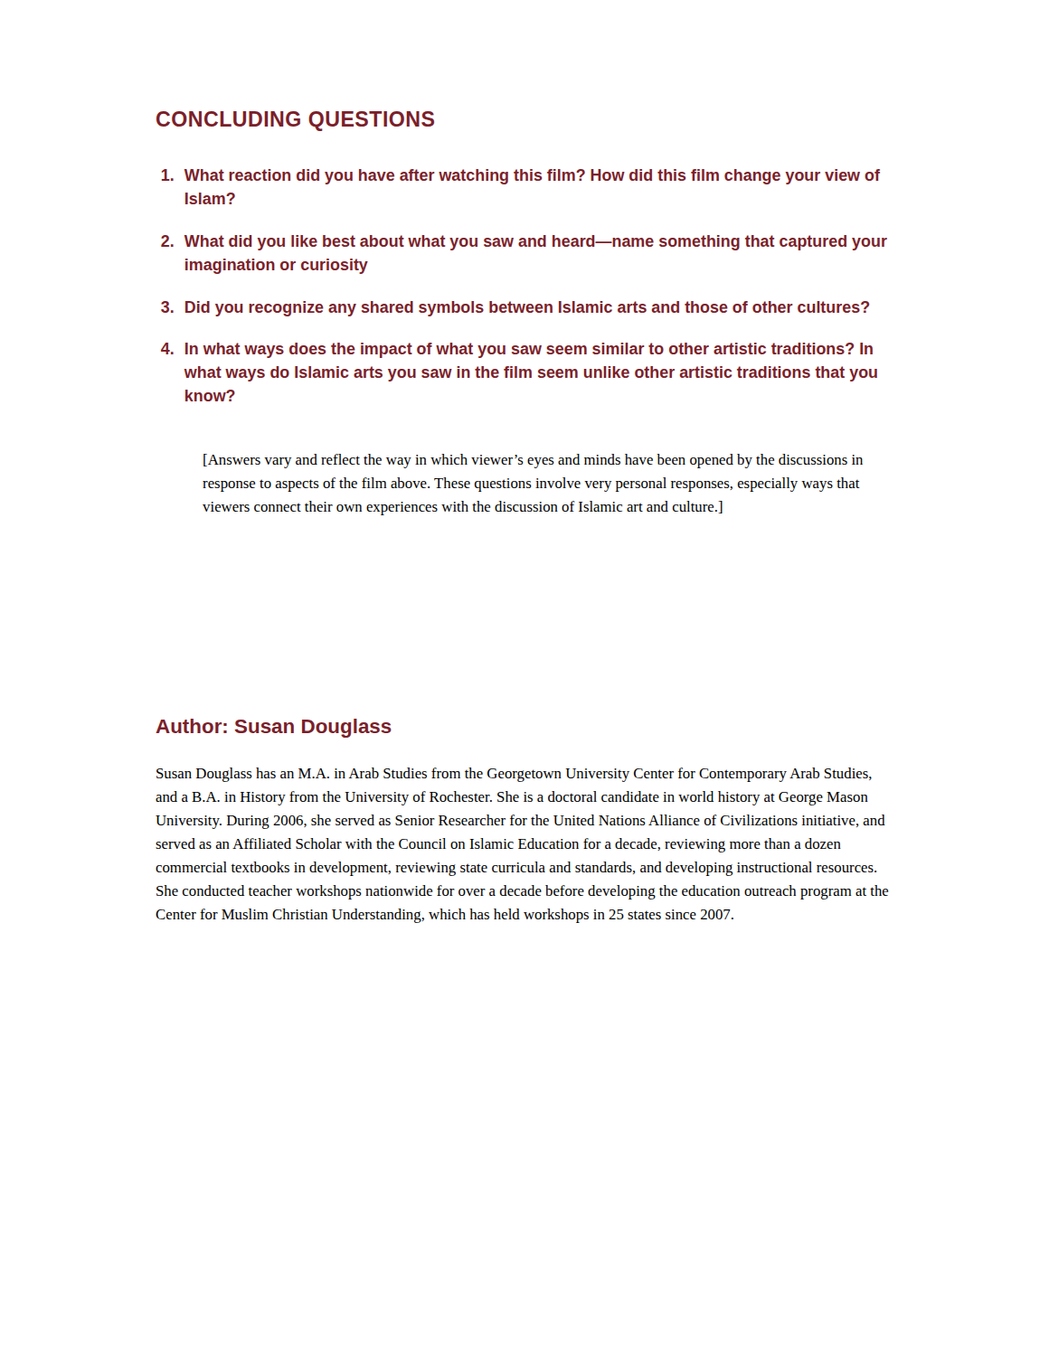CONCLUDING QUESTIONS
What reaction did you have after watching this film? How did this film change your view of Islam?
What did you like best about what you saw and heard—name something that captured your imagination or curiosity
Did you recognize any shared symbols between Islamic arts and those of other cultures?
In what ways does the impact of what you saw seem similar to other artistic traditions? In what ways do Islamic arts you saw in the film seem unlike other artistic traditions that you know?
[Answers vary and reflect the way in which viewer’s eyes and minds have been opened by the discussions in response to aspects of the film above. These questions involve very personal responses, especially ways that viewers connect their own experiences with the discussion of Islamic art and culture.]
Author: Susan Douglass
Susan Douglass has an M.A. in Arab Studies from the Georgetown University Center for Contemporary Arab Studies, and a B.A. in History from the University of Rochester. She is a doctoral candidate in world history at George Mason University. During 2006, she served as Senior Researcher for the United Nations Alliance of Civilizations initiative, and served as an Affiliated Scholar with the Council on Islamic Education for a decade, reviewing more than a dozen commercial textbooks in development, reviewing state curricula and standards, and developing instructional resources. She conducted teacher workshops nationwide for over a decade before developing the education outreach program at the Center for Muslim Christian Understanding, which has held workshops in 25 states since 2007.